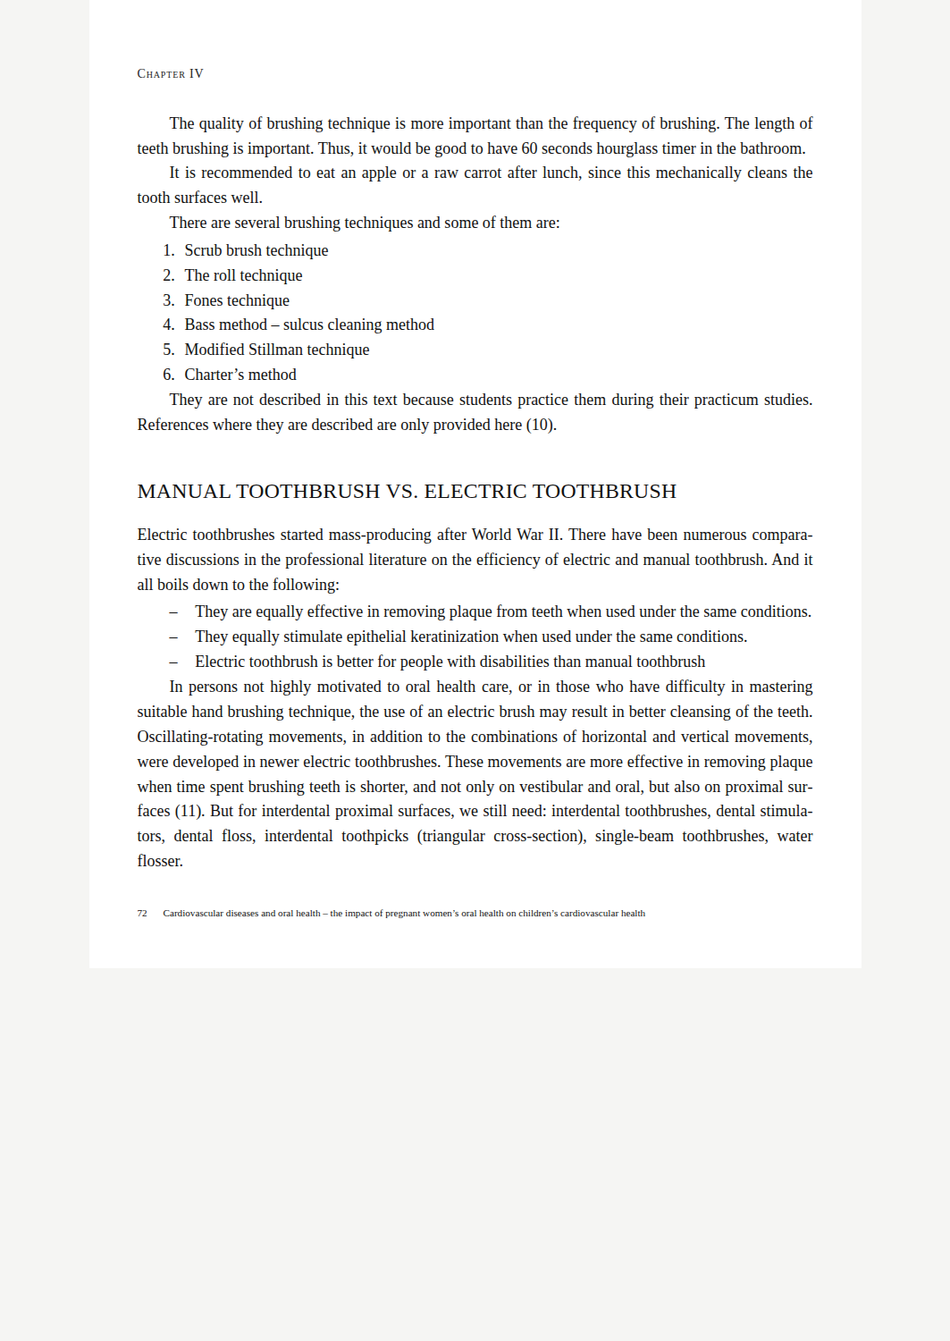Chapter IV
The quality of brushing technique is more important than the frequency of brushing. The length of teeth brushing is important. Thus, it would be good to have 60 seconds hourglass timer in the bathroom.
It is recommended to eat an apple or a raw carrot after lunch, since this mechanically cleans the tooth surfaces well.
There are several brushing techniques and some of them are:
Scrub brush technique
The roll technique
Fones technique
Bass method – sulcus cleaning method
Modified Stillman technique
Charter’s method
They are not described in this text because students practice them during their practicum studies. References where they are described are only provided here (10).
Manual toothbrush vs. electric toothbrush
Electric toothbrushes started mass-producing after World War II. There have been numerous comparative discussions in the professional literature on the efficiency of electric and manual toothbrush. And it all boils down to the following:
They are equally effective in removing plaque from teeth when used under the same conditions.
They equally stimulate epithelial keratinization when used under the same conditions.
Electric toothbrush is better for people with disabilities than manual toothbrush
In persons not highly motivated to oral health care, or in those who have difficulty in mastering suitable hand brushing technique, the use of an electric brush may result in better cleansing of the teeth. Oscillating-rotating movements, in addition to the combinations of horizontal and vertical movements, were developed in newer electric toothbrushes. These movements are more effective in removing plaque when time spent brushing teeth is shorter, and not only on vestibular and oral, but also on proximal surfaces (11). But for interdental proximal surfaces, we still need: interdental toothbrushes, dental stimulators, dental floss, interdental toothpicks (triangular cross-section), single-beam toothbrushes, water flosser.
72 Cardiovascular diseases and oral health – the impact of pregnant women’s oral health on children’s cardiovascular health